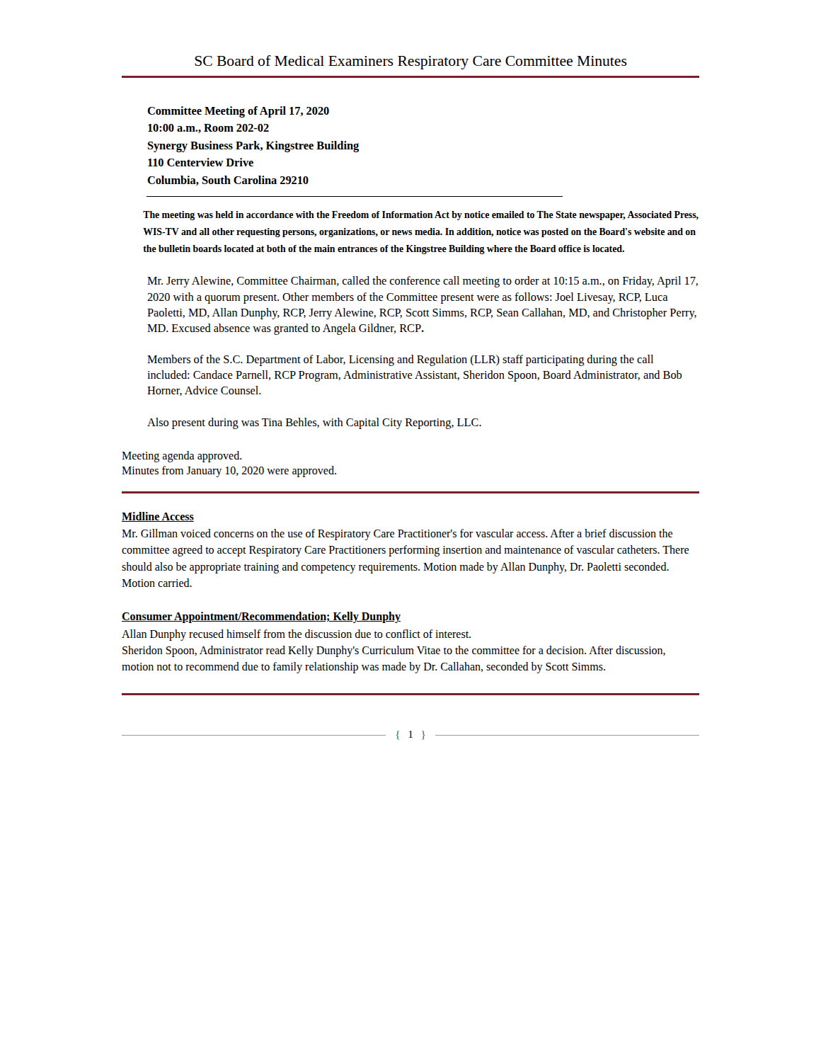SC Board of Medical Examiners Respiratory Care Committee Minutes
Committee Meeting of April 17, 2020
10:00 a.m., Room 202-02
Synergy Business Park, Kingstree Building
110 Centerview Drive
Columbia, South Carolina 29210
The meeting was held in accordance with the Freedom of Information Act by notice emailed to The State newspaper, Associated Press, WIS-TV and all other requesting persons, organizations, or news media. In addition, notice was posted on the Board's website and on the bulletin boards located at both of the main entrances of the Kingstree Building where the Board office is located.
Mr. Jerry Alewine, Committee Chairman, called the conference call meeting to order at 10:15 a.m., on Friday, April 17, 2020 with a quorum present. Other members of the Committee present were as follows: Joel Livesay, RCP, Luca Paoletti, MD, Allan Dunphy, RCP, Jerry Alewine, RCP, Scott Simms, RCP, Sean Callahan, MD, and Christopher Perry, MD. Excused absence was granted to Angela Gildner, RCP.
Members of the S.C. Department of Labor, Licensing and Regulation (LLR) staff participating during the call included: Candace Parnell, RCP Program, Administrative Assistant, Sheridon Spoon, Board Administrator, and Bob Horner, Advice Counsel.
Also present during was Tina Behles, with Capital City Reporting, LLC.
Meeting agenda approved.
Minutes from January 10, 2020 were approved.
Midline Access
Mr. Gillman voiced concerns on the use of Respiratory Care Practitioner's for vascular access. After a brief discussion the committee agreed to accept Respiratory Care Practitioners performing insertion and maintenance of vascular catheters. There should also be appropriate training and competency requirements. Motion made by Allan Dunphy, Dr. Paoletti seconded. Motion carried.
Consumer Appointment/Recommendation; Kelly Dunphy
Allan Dunphy recused himself from the discussion due to conflict of interest.
Sheridon Spoon, Administrator read Kelly Dunphy's Curriculum Vitae to the committee for a decision. After discussion, motion not to recommend due to family relationship was made by Dr. Callahan, seconded by Scott Simms.
1